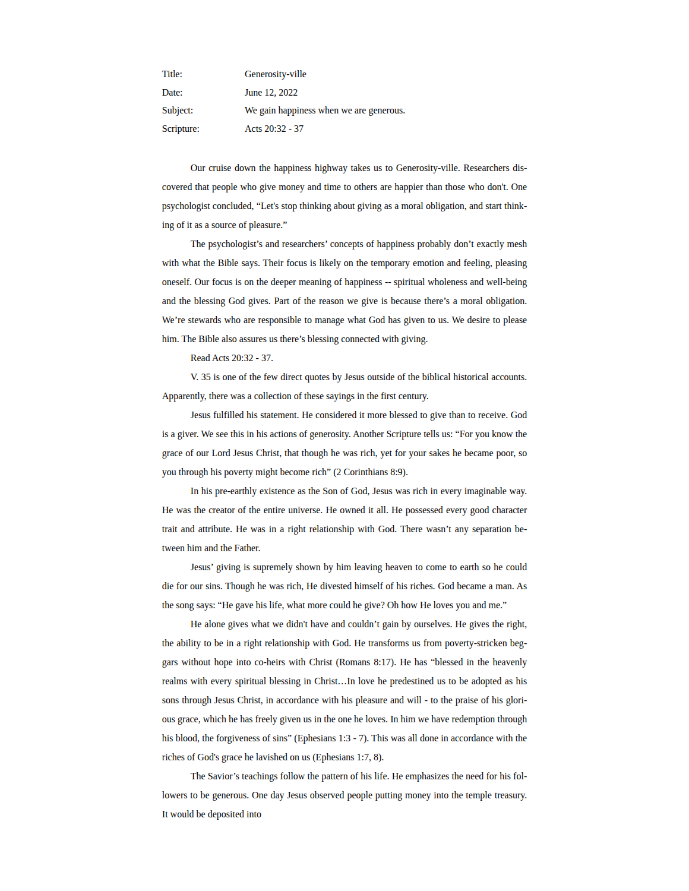| Title: | Generosity-ville |
| Date: | June 12, 2022 |
| Subject: | We gain happiness when we are generous. |
| Scripture: | Acts 20:32 - 37 |
Our cruise down the happiness highway takes us to Generosity-ville. Researchers discovered that people who give money and time to others are happier than those who don't. One psychologist concluded, “Let's stop thinking about giving as a moral obligation, and start thinking of it as a source of pleasure.”
The psychologist’s and researchers’ concepts of happiness probably don’t exactly mesh with what the Bible says. Their focus is likely on the temporary emotion and feeling, pleasing oneself. Our focus is on the deeper meaning of happiness -- spiritual wholeness and well-being and the blessing God gives. Part of the reason we give is because there’s a moral obligation. We’re stewards who are responsible to manage what God has given to us. We desire to please him. The Bible also assures us there’s blessing connected with giving.
Read Acts 20:32 - 37.
V. 35 is one of the few direct quotes by Jesus outside of the biblical historical accounts. Apparently, there was a collection of these sayings in the first century.
Jesus fulfilled his statement. He considered it more blessed to give than to receive. God is a giver. We see this in his actions of generosity. Another Scripture tells us: “For you know the grace of our Lord Jesus Christ, that though he was rich, yet for your sakes he became poor, so you through his poverty might become rich” (2 Corinthians 8:9).
In his pre-earthly existence as the Son of God, Jesus was rich in every imaginable way. He was the creator of the entire universe. He owned it all. He possessed every good character trait and attribute. He was in a right relationship with God. There wasn’t any separation between him and the Father.
Jesus’ giving is supremely shown by him leaving heaven to come to earth so he could die for our sins. Though he was rich, He divested himself of his riches. God became a man. As the song says: “He gave his life, what more could he give? Oh how He loves you and me.”
He alone gives what we didn't have and couldn’t gain by ourselves. He gives the right, the ability to be in a right relationship with God. He transforms us from poverty-stricken beggars without hope into co-heirs with Christ (Romans 8:17). He has “blessed in the heavenly realms with every spiritual blessing in Christ…In love he predestined us to be adopted as his sons through Jesus Christ, in accordance with his pleasure and will - to the praise of his glorious grace, which he has freely given us in the one he loves. In him we have redemption through his blood, the forgiveness of sins” (Ephesians 1:3 - 7). This was all done in accordance with the riches of God's grace he lavished on us (Ephesians 1:7, 8).
The Savior’s teachings follow the pattern of his life. He emphasizes the need for his followers to be generous. One day Jesus observed people putting money into the temple treasury. It would be deposited into